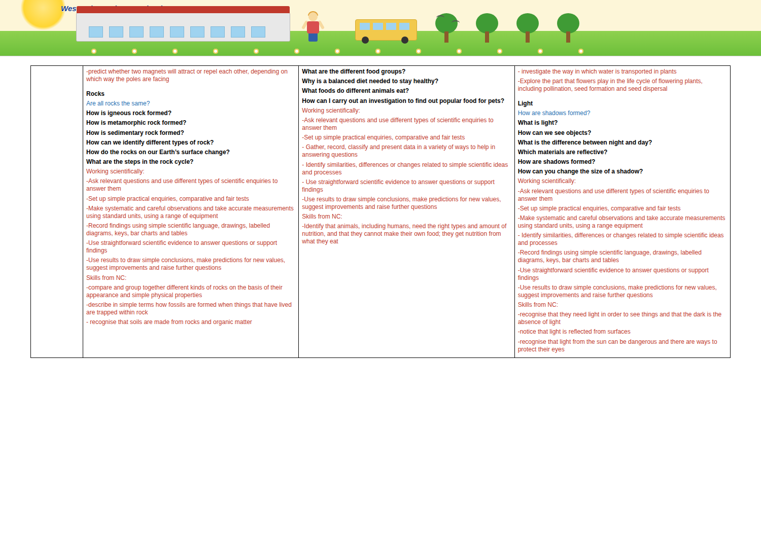West Pelton Primary School
| | -predict whether two magnets will attract or repel each other, depending on which way the poles are facing Rocks Are all rocks the same? How is igneous rock formed? How is metamorphic rock formed? How is sedimentary rock formed? How can we identify different types of rock? How do the rocks on our Earth’s surface change? What are the steps in the rock cycle? Working scientifically: -Ask relevant questions and use different types of scientific enquiries to answer them -Set up simple practical enquiries, comparative and fair tests -Make systematic and careful observations and take accurate measurements using standard units, using a range of equipment -Record findings using simple scientific language, drawings, labelled diagrams, keys, bar charts and tables -Use straightforward scientific evidence to answer questions or support findings -Use results to draw simple conclusions, make predictions for new values, suggest improvements and raise further questions Skills from NC: -compare and group together different kinds of rocks on the basis of their appearance and simple physical properties -describe in simple terms how fossils are formed when things that have lived are trapped within rock - recognise that soils are made from rocks and organic matter | What are the different food groups? Why is a balanced diet needed to stay healthy? What foods do different animals eat? How can I carry out an investigation to find out popular food for pets? Working scientifically: -Ask relevant questions and use different types of scientific enquiries to answer them -Set up simple practical enquiries, comparative and fair tests - Gather, record, classify and present data in a variety of ways to help in answering questions - Identify similarities, differences or changes related to simple scientific ideas and processes - Use straightforward scientific evidence to answer questions or support findings -Use results to draw simple conclusions, make predictions for new values, suggest improvements and raise further questions Skills from NC: -Identify that animals, including humans, need the right types and amount of nutrition, and that they cannot make their own food; they get nutrition from what they eat | - investigate the way in which water is transported in plants -Explore the part that flowers play in the life cycle of flowering plants, including pollination, seed formation and seed dispersal Light How are shadows formed? What is light? How can we see objects? What is the difference between night and day? Which materials are reflective? How are shadows formed? How can you change the size of a shadow? Working scientifically: -Ask relevant questions and use different types of scientific enquiries to answer them -Set up simple practical enquiries, comparative and fair tests -Make systematic and careful observations and take accurate measurements using standard units, using a range equipment - Identify similarities, differences or changes related to simple scientific ideas and processes -Record findings using simple scientific language, drawings, labelled diagrams, keys, bar charts and tables -Use straightforward scientific evidence to answer questions or support findings -Use results to draw simple conclusions, make predictions for new values, suggest improvements and raise further questions Skills from NC: -recognise that they need light in order to see things and that the dark is the absence of light -notice that light is reflected from surfaces -recognise that light from the sun can be dangerous and there are ways to protect their eyes |